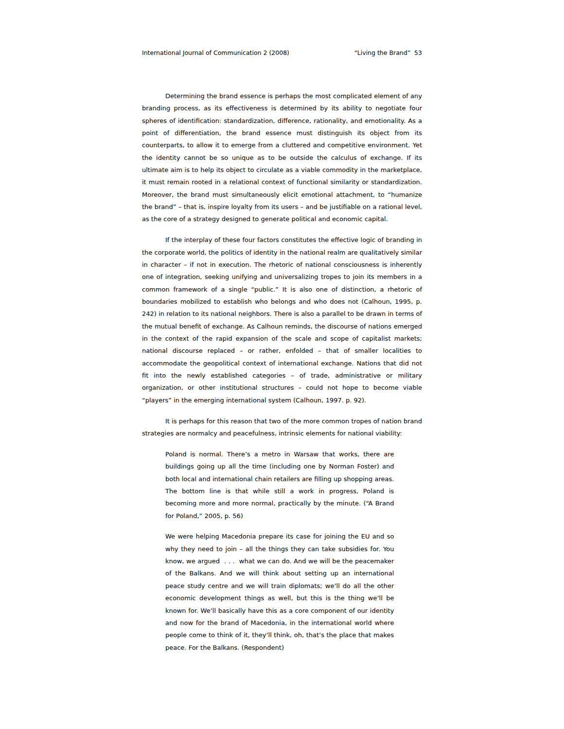International Journal of Communication 2 (2008) “Living the Brand” 53
Determining the brand essence is perhaps the most complicated element of any branding process, as its effectiveness is determined by its ability to negotiate four spheres of identification: standardization, difference, rationality, and emotionality. As a point of differentiation, the brand essence must distinguish its object from its counterparts, to allow it to emerge from a cluttered and competitive environment. Yet the identity cannot be so unique as to be outside the calculus of exchange. If its ultimate aim is to help its object to circulate as a viable commodity in the marketplace, it must remain rooted in a relational context of functional similarity or standardization. Moreover, the brand must simultaneously elicit emotional attachment, to “humanize the brand” – that is, inspire loyalty from its users – and be justifiable on a rational level, as the core of a strategy designed to generate political and economic capital.
If the interplay of these four factors constitutes the effective logic of branding in the corporate world, the politics of identity in the national realm are qualitatively similar in character – if not in execution. The rhetoric of national consciousness is inherently one of integration, seeking unifying and universalizing tropes to join its members in a common framework of a single “public.” It is also one of distinction, a rhetoric of boundaries mobilized to establish who belongs and who does not (Calhoun, 1995, p. 242) in relation to its national neighbors. There is also a parallel to be drawn in terms of the mutual benefit of exchange. As Calhoun reminds, the discourse of nations emerged in the context of the rapid expansion of the scale and scope of capitalist markets; national discourse replaced – or rather, enfolded – that of smaller localities to accommodate the geopolitical context of international exchange. Nations that did not fit into the newly established categories – of trade, administrative or military organization, or other institutional structures – could not hope to become viable “players” in the emerging international system (Calhoun, 1997. p. 92).
It is perhaps for this reason that two of the more common tropes of nation brand strategies are normalcy and peacefulness, intrinsic elements for national viability:
Poland is normal. There’s a metro in Warsaw that works, there are buildings going up all the time (including one by Norman Foster) and both local and international chain retailers are filling up shopping areas. The bottom line is that while still a work in progress, Poland is becoming more and more normal, practically by the minute. (“A Brand for Poland,” 2005, p. 56)
We were helping Macedonia prepare its case for joining the EU and so why they need to join – all the things they can take subsidies for. You know, we argued . . . what we can do. And we will be the peacemaker of the Balkans. And we will think about setting up an international peace study centre and we will train diplomats; we’ll do all the other economic development things as well, but this is the thing we’ll be known for. We’ll basically have this as a core component of our identity and now for the brand of Macedonia, in the international world where people come to think of it, they’ll think, oh, that’s the place that makes peace. For the Balkans. (Respondent)